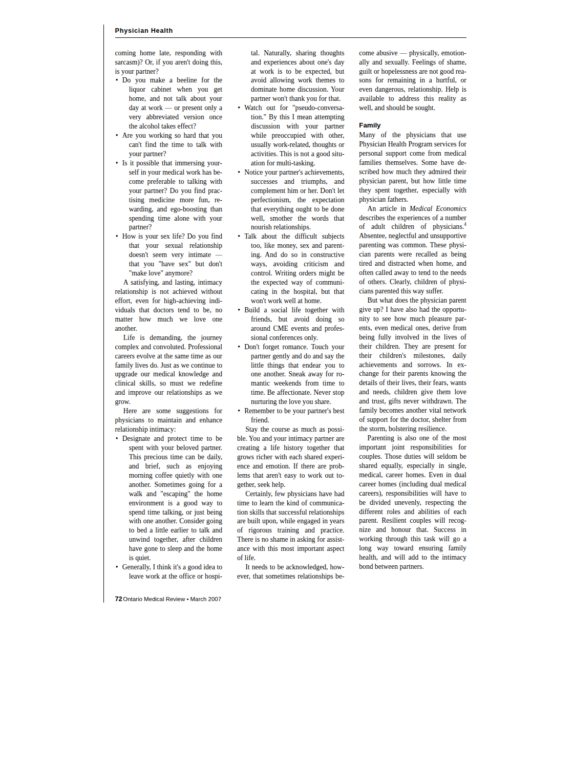Physician Health
coming home late, responding with sarcasm)? Or, if you aren't doing this, is your partner?
Do you make a beeline for the liquor cabinet when you get home, and not talk about your day at work — or present only a very abbreviated version once the alcohol takes effect?
Are you working so hard that you can't find the time to talk with your partner?
Is it possible that immersing yourself in your medical work has become preferable to talking with your partner? Do you find practising medicine more fun, rewarding, and ego-boosting than spending time alone with your partner?
How is your sex life? Do you find that your sexual relationship doesn't seem very intimate — that you "have sex" but don't "make love" anymore?
A satisfying, and lasting, intimacy relationship is not achieved without effort, even for high-achieving individuals that doctors tend to be, no matter how much we love one another.
Life is demanding, the journey complex and convoluted. Professional careers evolve at the same time as our family lives do. Just as we continue to upgrade our medical knowledge and clinical skills, so must we redefine and improve our relationships as we grow.
Here are some suggestions for physicians to maintain and enhance relationship intimacy:
Designate and protect time to be spent with your beloved partner. This precious time can be daily, and brief, such as enjoying morning coffee quietly with one another. Sometimes going for a walk and "escaping" the home environment is a good way to spend time talking, or just being with one another. Consider going to bed a little earlier to talk and unwind together, after children have gone to sleep and the home is quiet.
Generally, I think it's a good idea to leave work at the office or hospital. Naturally, sharing thoughts and experiences about one's day at work is to be expected, but avoid allowing work themes to dominate home discussion. Your partner won't thank you for that.
Watch out for "pseudo-conversation." By this I mean attempting discussion with your partner while preoccupied with other, usually work-related, thoughts or activities. This is not a good situation for multi-tasking.
Notice your partner's achievements, successes and triumphs, and complement him or her. Don't let perfectionism, the expectation that everything ought to be done well, smother the words that nourish relationships.
Talk about the difficult subjects too, like money, sex and parenting. And do so in constructive ways, avoiding criticism and control. Writing orders might be the expected way of communicating in the hospital, but that won't work well at home.
Build a social life together with friends, but avoid doing so around CME events and professional conferences only.
Don't forget romance. Touch your partner gently and do and say the little things that endear you to one another. Sneak away for romantic weekends from time to time. Be affectionate. Never stop nurturing the love you share.
Remember to be your partner's best friend.
Stay the course as much as possible. You and your intimacy partner are creating a life history together that grows richer with each shared experience and emotion. If there are problems that aren't easy to work out together, seek help.
Certainly, few physicians have had time to learn the kind of communication skills that successful relationships are built upon, while engaged in years of rigorous training and practice. There is no shame in asking for assistance with this most important aspect of life.
It needs to be acknowledged, however, that sometimes relationships become abusive — physically, emotionally and sexually. Feelings of shame, guilt or hopelessness are not good reasons for remaining in a hurtful, or even dangerous, relationship. Help is available to address this reality as well, and should be sought.
Family
Many of the physicians that use Physician Health Program services for personal support come from medical families themselves. Some have described how much they admired their physician parent, but how little time they spent together, especially with physician fathers.
An article in Medical Economics describes the experiences of a number of adult children of physicians.4 Absentee, neglectful and unsupportive parenting was common. These physician parents were recalled as being tired and distracted when home, and often called away to tend to the needs of others. Clearly, children of physicians parented this way suffer.
But what does the physician parent give up? I have also had the opportunity to see how much pleasure parents, even medical ones, derive from being fully involved in the lives of their children. They are present for their children's milestones, daily achievements and sorrows. In exchange for their parents knowing the details of their lives, their fears, wants and needs, children give them love and trust, gifts never withdrawn. The family becomes another vital network of support for the doctor, shelter from the storm, bolstering resilience.
Parenting is also one of the most important joint responsibilities for couples. Those duties will seldom be shared equally, especially in single, medical, career homes. Even in dual career homes (including dual medical careers), responsibilities will have to be divided unevenly, respecting the different roles and abilities of each parent. Resilient couples will recognize and honour that. Success in working through this task will go a long way toward ensuring family health, and will add to the intimacy bond between partners.
72 Ontario Medical Review • March 2007